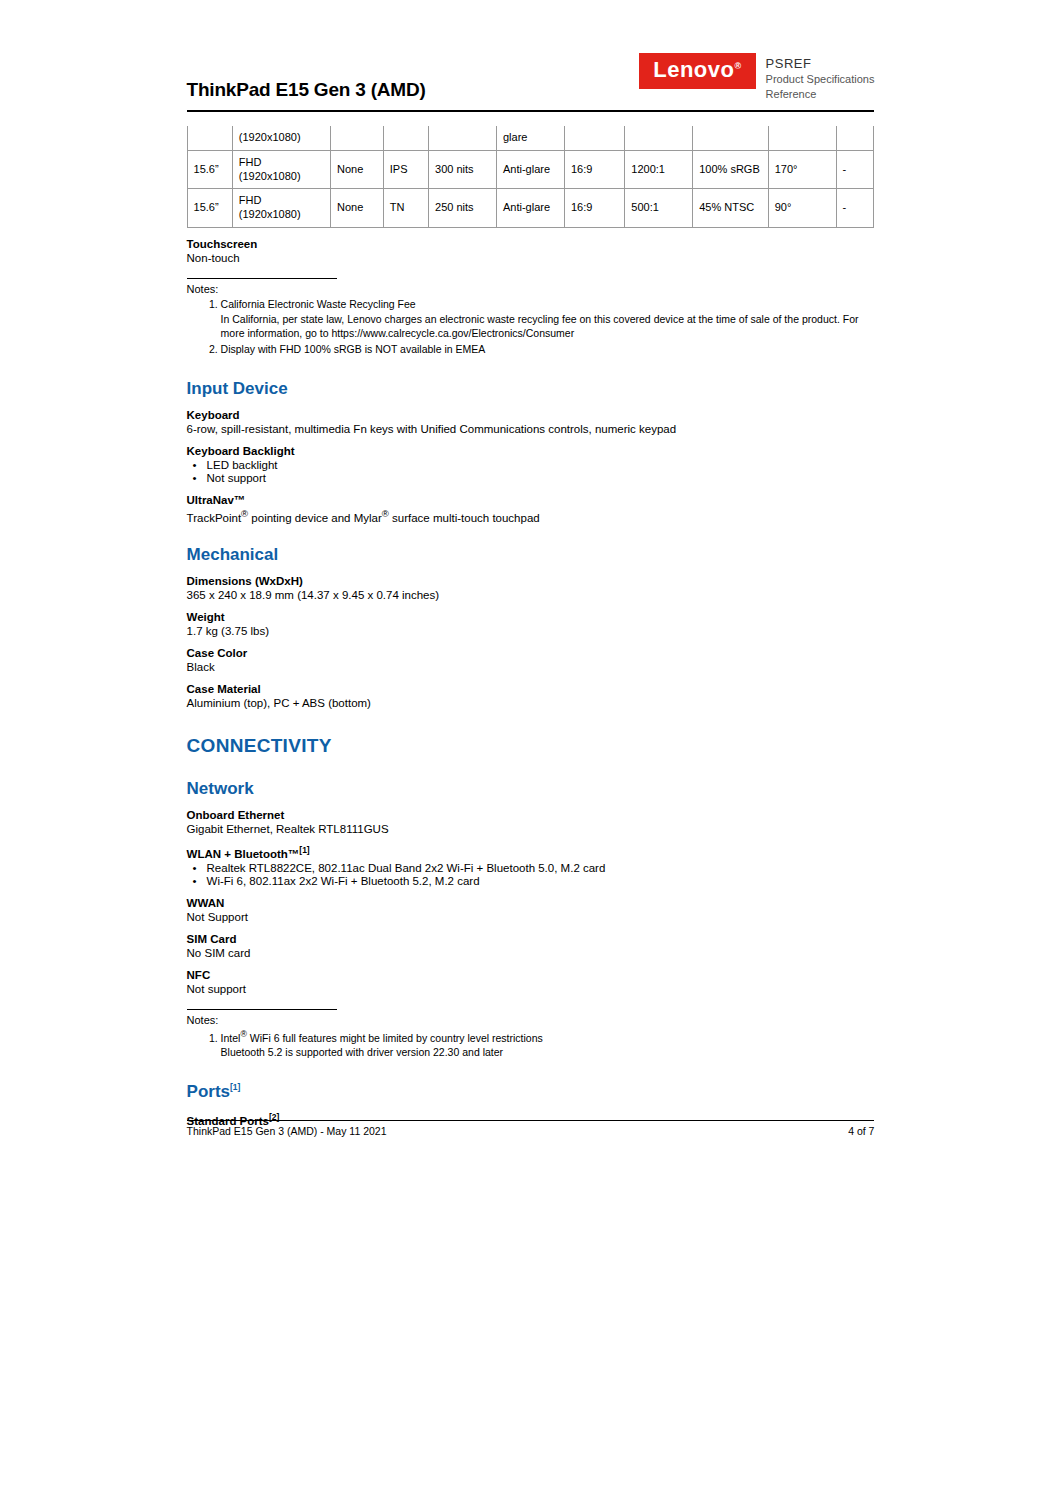ThinkPad E15 Gen 3 (AMD)
Lenovo®
PSREF
Product Specifications
Reference
| | (1920x1080) | | | | glare | | | | | |
| 15.6” | FHD (1920x1080) | None | IPS | 300 nits | Anti-glare | 16:9 | 1200:1 | 100% sRGB | 170° | - |
| 15.6” | FHD (1920x1080) | None | TN | 250 nits | Anti-glare | 16:9 | 500:1 | 45% NTSC | 90° | - |
Touchscreen
Non-touch
Notes:
California Electronic Waste Recycling Fee In California, per state law, Lenovo charges an electronic waste recycling fee on this covered device at the time of sale of the product. For more information, go to https://www.calrecycle.ca.gov/Electronics/Consumer
Display with FHD 100% sRGB is NOT available in EMEA
Input Device
Keyboard
6-row, spill-resistant, multimedia Fn keys with Unified Communications controls, numeric keypad
Keyboard Backlight
LED backlight
Not support
UltraNav™
TrackPoint® pointing device and Mylar® surface multi-touch touchpad
Mechanical
Dimensions (WxDxH)
365 x 240 x 18.9 mm (14.37 x 9.45 x 0.74 inches)
Weight
1.7 kg (3.75 lbs)
Case Color
Black
Case Material
Aluminium (top), PC + ABS (bottom)
CONNECTIVITY
Network
Onboard Ethernet
Gigabit Ethernet, Realtek RTL8111GUS
WLAN + Bluetooth™[1]
Realtek RTL8822CE, 802.11ac Dual Band 2x2 Wi-Fi + Bluetooth 5.0, M.2 card
Wi-Fi 6, 802.11ax 2x2 Wi-Fi + Bluetooth 5.2, M.2 card
WWAN
Not Support
SIM Card
No SIM card
NFC
Not support
Notes:
Intel® WiFi 6 full features might be limited by country level restrictions Bluetooth 5.2 is supported with driver version 22.30 and later
Ports[1]
Standard Ports[2]
ThinkPad E15 Gen 3 (AMD) - May 11 2021
4 of 7